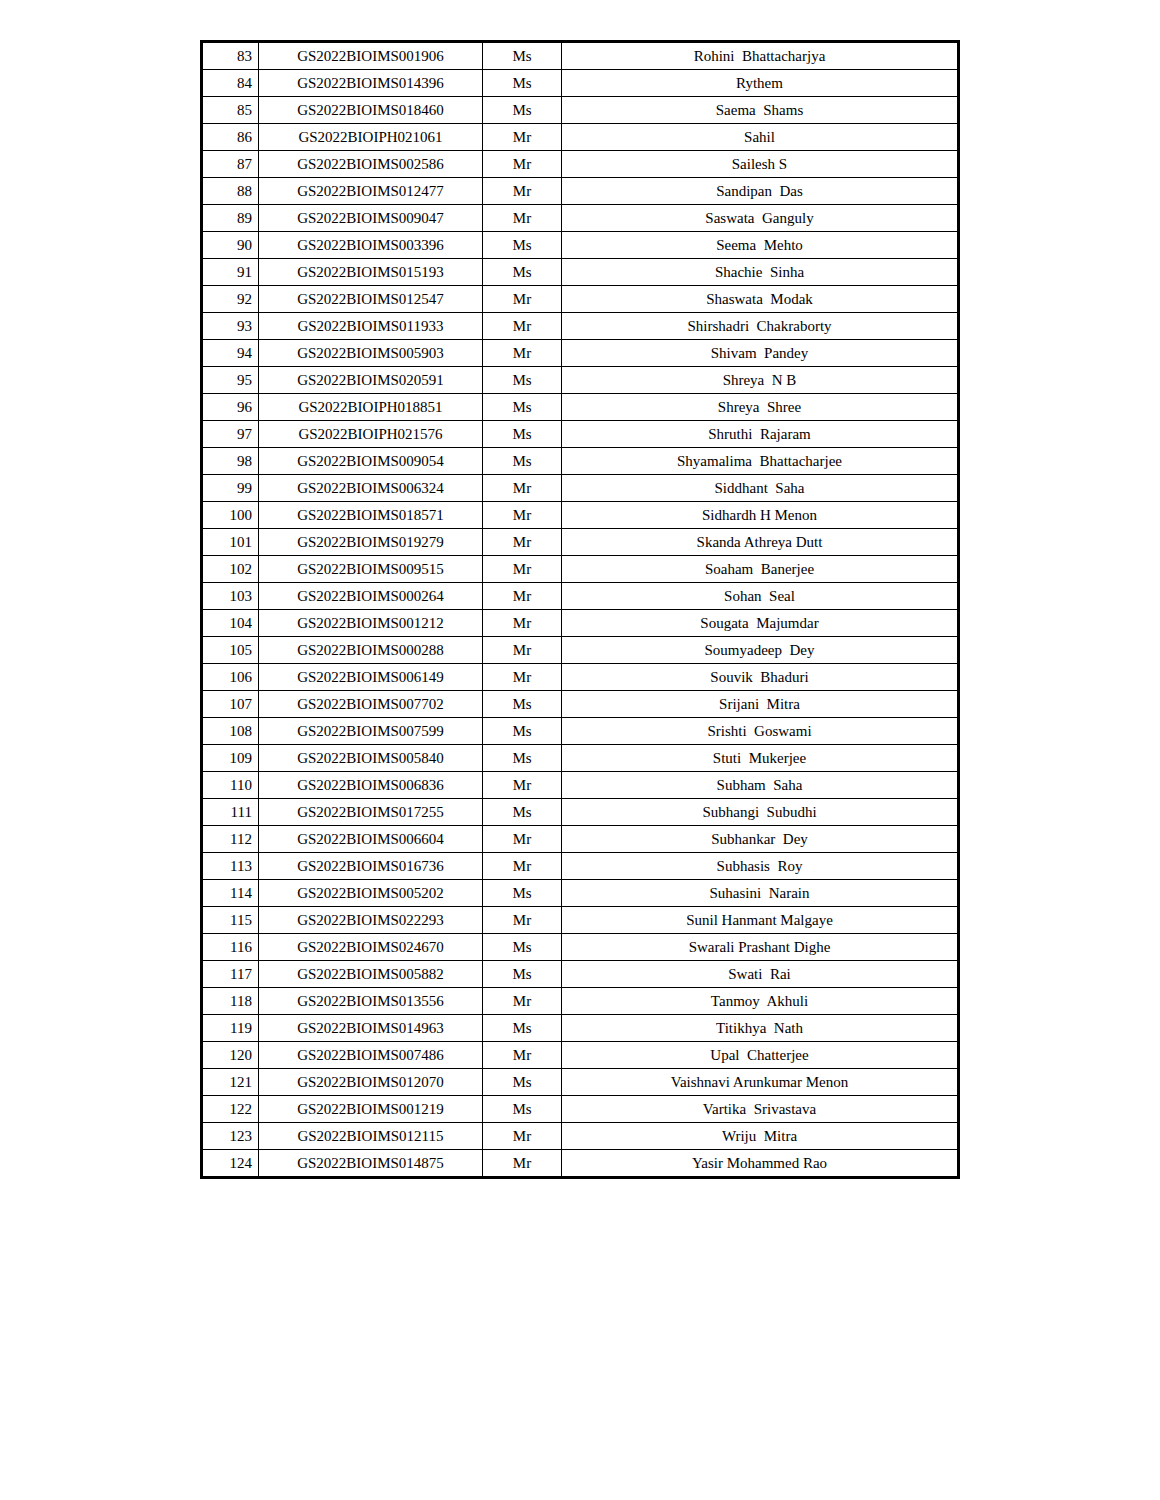| 83 | GS2022BIOIMS001906 | Ms | Rohini Bhattacharjya |
| 84 | GS2022BIOIMS014396 | Ms | Rythem |
| 85 | GS2022BIOIMS018460 | Ms | Saema Shams |
| 86 | GS2022BIOIPH021061 | Mr | Sahil |
| 87 | GS2022BIOIMS002586 | Mr | Sailesh S |
| 88 | GS2022BIOIMS012477 | Mr | Sandipan Das |
| 89 | GS2022BIOIMS009047 | Mr | Saswata Ganguly |
| 90 | GS2022BIOIMS003396 | Ms | Seema Mehto |
| 91 | GS2022BIOIMS015193 | Ms | Shachie Sinha |
| 92 | GS2022BIOIMS012547 | Mr | Shaswata Modak |
| 93 | GS2022BIOIMS011933 | Mr | Shirshadri Chakraborty |
| 94 | GS2022BIOIMS005903 | Mr | Shivam Pandey |
| 95 | GS2022BIOIMS020591 | Ms | Shreya N B |
| 96 | GS2022BIOIPH018851 | Ms | Shreya Shree |
| 97 | GS2022BIOIPH021576 | Ms | Shruthi Rajaram |
| 98 | GS2022BIOIMS009054 | Ms | Shyamalima Bhattacharjee |
| 99 | GS2022BIOIMS006324 | Mr | Siddhant Saha |
| 100 | GS2022BIOIMS018571 | Mr | Sidhardh H Menon |
| 101 | GS2022BIOIMS019279 | Mr | Skanda Athreya Dutt |
| 102 | GS2022BIOIMS009515 | Mr | Soaham Banerjee |
| 103 | GS2022BIOIMS000264 | Mr | Sohan Seal |
| 104 | GS2022BIOIMS001212 | Mr | Sougata Majumdar |
| 105 | GS2022BIOIMS000288 | Mr | Soumyadeep Dey |
| 106 | GS2022BIOIMS006149 | Mr | Souvik Bhaduri |
| 107 | GS2022BIOIMS007702 | Ms | Srijani Mitra |
| 108 | GS2022BIOIMS007599 | Ms | Srishti Goswami |
| 109 | GS2022BIOIMS005840 | Ms | Stuti Mukerjee |
| 110 | GS2022BIOIMS006836 | Mr | Subham Saha |
| 111 | GS2022BIOIMS017255 | Ms | Subhangi Subudhi |
| 112 | GS2022BIOIMS006604 | Mr | Subhankar Dey |
| 113 | GS2022BIOIMS016736 | Mr | Subhasis Roy |
| 114 | GS2022BIOIMS005202 | Ms | Suhasini Narain |
| 115 | GS2022BIOIMS022293 | Mr | Sunil Hanmant Malgaye |
| 116 | GS2022BIOIMS024670 | Ms | Swarali Prashant Dighe |
| 117 | GS2022BIOIMS005882 | Ms | Swati Rai |
| 118 | GS2022BIOIMS013556 | Mr | Tanmoy Akhuli |
| 119 | GS2022BIOIMS014963 | Ms | Titikhya Nath |
| 120 | GS2022BIOIMS007486 | Mr | Upal Chatterjee |
| 121 | GS2022BIOIMS012070 | Ms | Vaishnavi Arunkumar Menon |
| 122 | GS2022BIOIMS001219 | Ms | Vartika Srivastava |
| 123 | GS2022BIOIMS012115 | Mr | Wriju Mitra |
| 124 | GS2022BIOIMS014875 | Mr | Yasir Mohammed Rao |